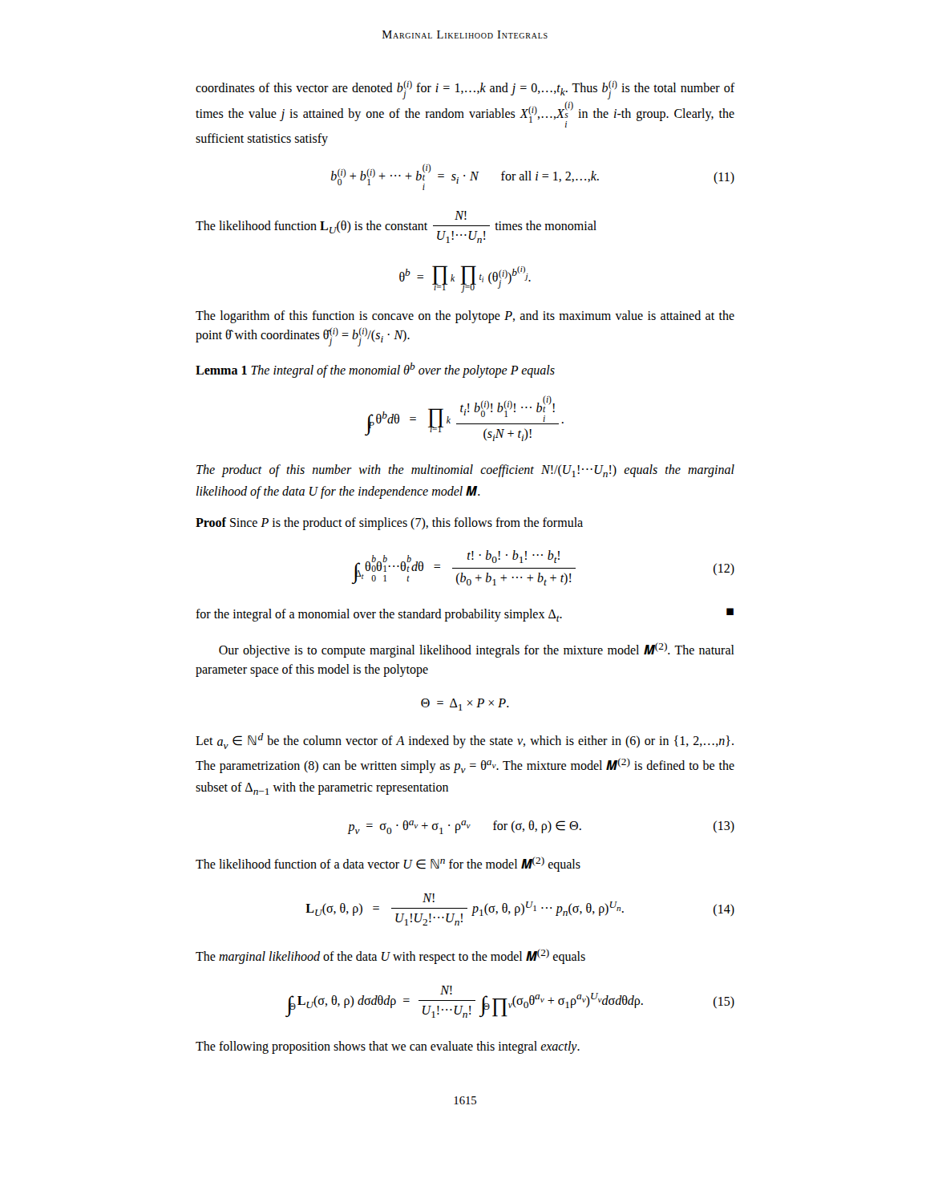Marginal Likelihood Integrals
coordinates of this vector are denoted b(i)j for i = 1,…,k and j = 0,…,tk. Thus b(i)j is the total number of times the value j is attained by one of the random variables X(i)1,…,X(i)si in the i-th group. Clearly, the sufficient statistics satisfy
b(i)0 + b(i)1 + ··· + b(i)ti = si · N for all i = 1, 2,…,k. (11)
The likelihood function LU(θ) is the constant N!U1!···Un! times the monomial
θb = ∏i=1 k ∏j=0 ti (θ(i)j)b(i)j.
The logarithm of this function is concave on the polytope P, and its maximum value is attained at the point θ̂ with coordinates θ̂(i)j = b(i)j/(si · N).
Lemma 1 The integral of the monomial θb over the polytope P equals
∫Pθbdθ = ∏i=1 k ti! b(i)0! b(i)1! ··· b(i)ti!(siN + ti)!.
The product of this number with the multinomial coefficient N!/(U1!···Un!) equals the marginal likelihood of the data U for the independence model 𝑴.
Proof Since P is the product of simplices (7), this follows from the formula
∫Δtθb00θb11···θbtt dθ = t! · b0! · b1! ··· bt!(b0 + b1 + ··· + bt + t)! (12)
for the integral of a monomial over the standard probability simplex Δt. ■
Our objective is to compute marginal likelihood integrals for the mixture model 𝑴(2). The natural parameter space of this model is the polytope
Θ = Δ1 × P × P.
Let av ∈ ℕd be the column vector of A indexed by the state v, which is either in (6) or in {1, 2,…,n}. The parametrization (8) can be written simply as pv = θav. The mixture model 𝑴(2) is defined to be the subset of Δn−1 with the parametric representation
pv = σ0 · θav + σ1 · ρav for (σ, θ, ρ) ∈ Θ. (13)
The likelihood function of a data vector U ∈ ℕn for the model 𝑴(2) equals
LU(σ, θ, ρ) = N!U1!U2!···Un! p1(σ, θ, ρ)U1 ··· pn(σ, θ, ρ)Un. (14)
The marginal likelihood of the data U with respect to the model 𝑴(2) equals
∫ΘLU(σ, θ, ρ) dσdθdρ = N!U1!···Un! ∫Θ∏v(σ0θav + σ1ρav)Uvdσdθdρ. (15)
The following proposition shows that we can evaluate this integral exactly.
1615